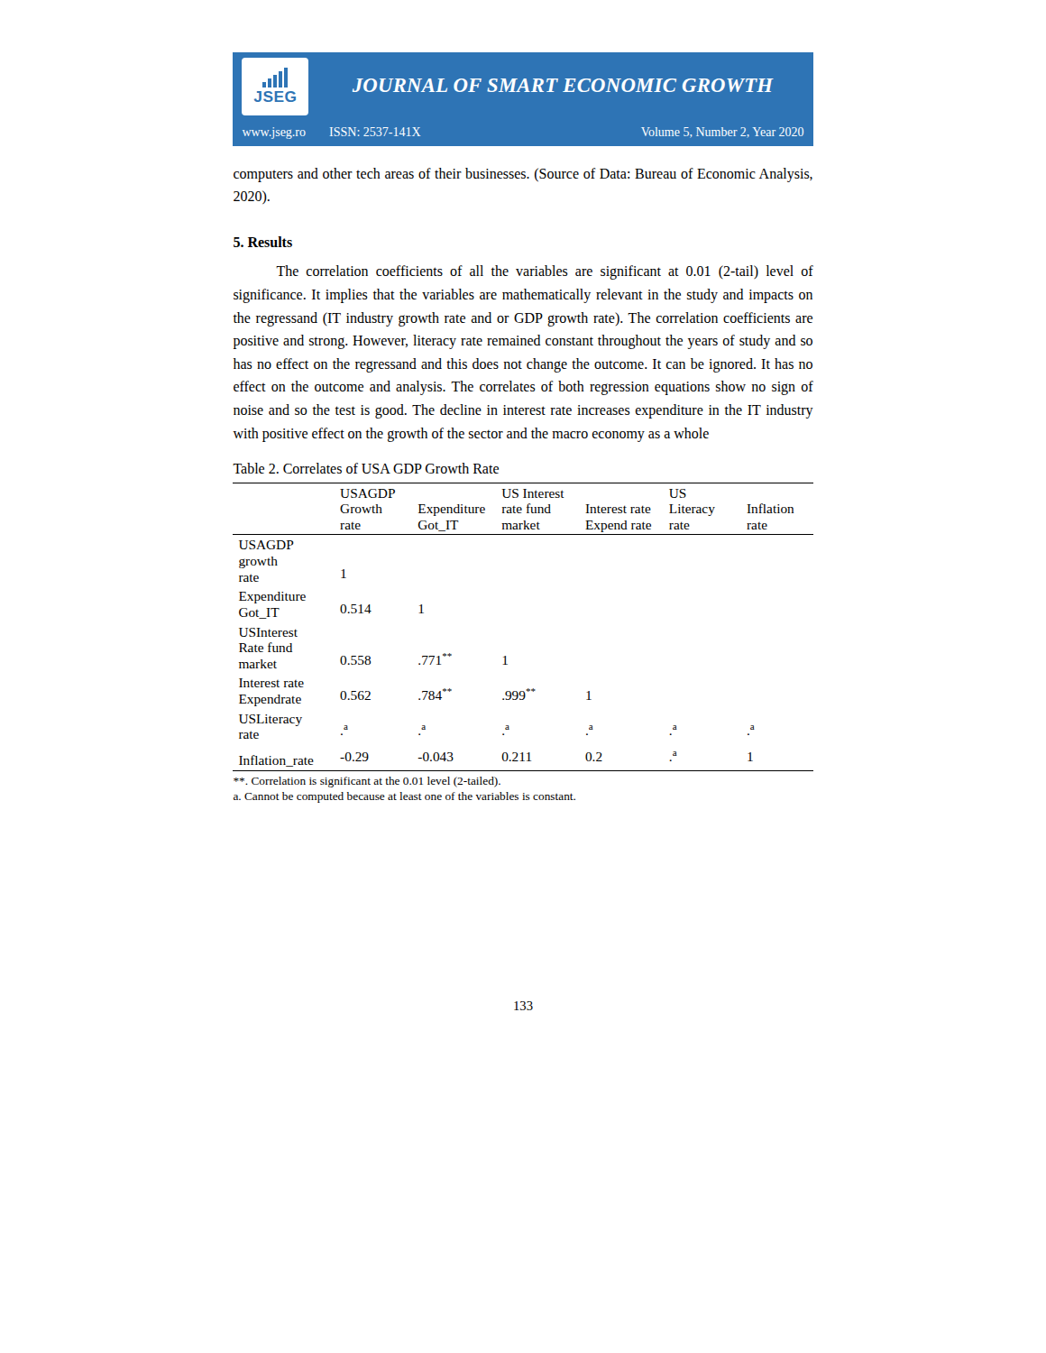JSEG
JOURNAL OF SMART ECONOMIC GROWTH
www.jseg.ro ISSN: 2537-141X
Volume 5, Number 2, Year 2020
computers and other tech areas of their businesses. (Source of Data: Bureau of Economic Analysis, 2020).
5. Results
The correlation coefficients of all the variables are significant at 0.01 (2-tail) level of significance. It implies that the variables are mathematically relevant in the study and impacts on the regressand (IT industry growth rate and or GDP growth rate). The correlation coefficients are positive and strong. However, literacy rate remained constant throughout the years of study and so has no effect on the regressand and this does not change the outcome. It can be ignored. It has no effect on the outcome and analysis. The correlates of both regression equations show no sign of noise and so the test is good. The decline in interest rate increases expenditure in the IT industry with positive effect on the growth of the sector and the macro economy as a whole
Table 2. Correlates of USA GDP Growth Rate
| | USAGDP Growth rate | Expenditure Got_IT | US Interest rate fund market | Interest rate Expend rate | US Literacy rate | Inflation rate |
| --- | --- | --- | --- | --- | --- | --- |
| USAGDP growth rate | 1 | | | | | |
| Expenditure Got_IT | 0.514 | 1 | | | | |
| USInterest Rate fund market | 0.558 | .771 ** | 1 | | | |
| Interest rate Expendrate | 0.562 | .784 ** | .999 ** | 1 | | |
| USLiteracy rate | . a | . a | . a | . a | . a | . a |
| Inflation_rate | -0.29 | -0.043 | 0.211 | 0.2 | . a | 1 |
**. Correlation is significant at the 0.01 level (2-tailed).
a. Cannot be computed because at least one of the variables is constant.
133